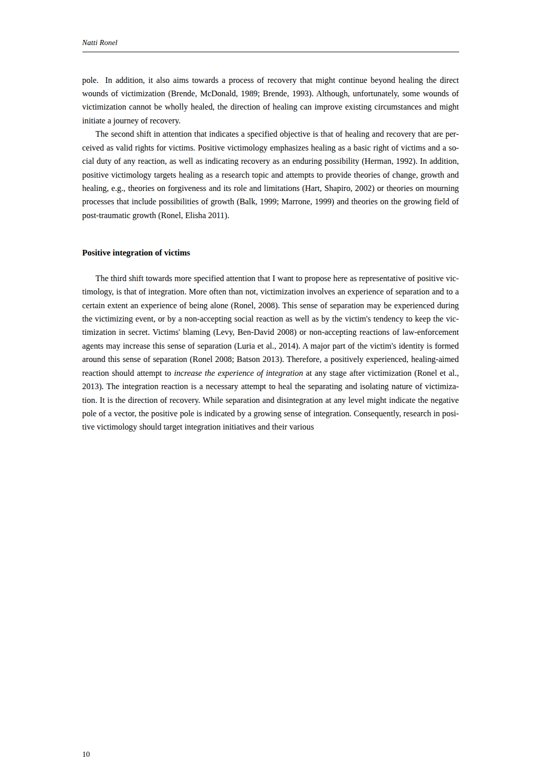Natti Ronel
pole. In addition, it also aims towards a process of recovery that might continue beyond healing the direct wounds of victimization (Brende, McDonald, 1989; Brende, 1993). Although, unfortunately, some wounds of victimization cannot be wholly healed, the direction of healing can improve existing circumstances and might initiate a journey of recovery.
The second shift in attention that indicates a specified objective is that of healing and recovery that are perceived as valid rights for victims. Positive victimology emphasizes healing as a basic right of victims and a social duty of any reaction, as well as indicating recovery as an enduring possibility (Herman, 1992). In addition, positive victimology targets healing as a research topic and attempts to provide theories of change, growth and healing, e.g., theories on forgiveness and its role and limitations (Hart, Shapiro, 2002) or theories on mourning processes that include possibilities of growth (Balk, 1999; Marrone, 1999) and theories on the growing field of post-traumatic growth (Ronel, Elisha 2011).
Positive integration of victims
The third shift towards more specified attention that I want to propose here as representative of positive victimology, is that of integration. More often than not, victimization involves an experience of separation and to a certain extent an experience of being alone (Ronel, 2008). This sense of separation may be experienced during the victimizing event, or by a non-accepting social reaction as well as by the victim's tendency to keep the victimization in secret. Victims' blaming (Levy, Ben-David 2008) or non-accepting reactions of law-enforcement agents may increase this sense of separation (Luria et al., 2014). A major part of the victim's identity is formed around this sense of separation (Ronel 2008; Batson 2013). Therefore, a positively experienced, healing-aimed reaction should attempt to increase the experience of integration at any stage after victimization (Ronel et al., 2013). The integration reaction is a necessary attempt to heal the separating and isolating nature of victimization. It is the direction of recovery. While separation and disintegration at any level might indicate the negative pole of a vector, the positive pole is indicated by a growing sense of integration. Consequently, research in positive victimology should target integration initiatives and their various
10